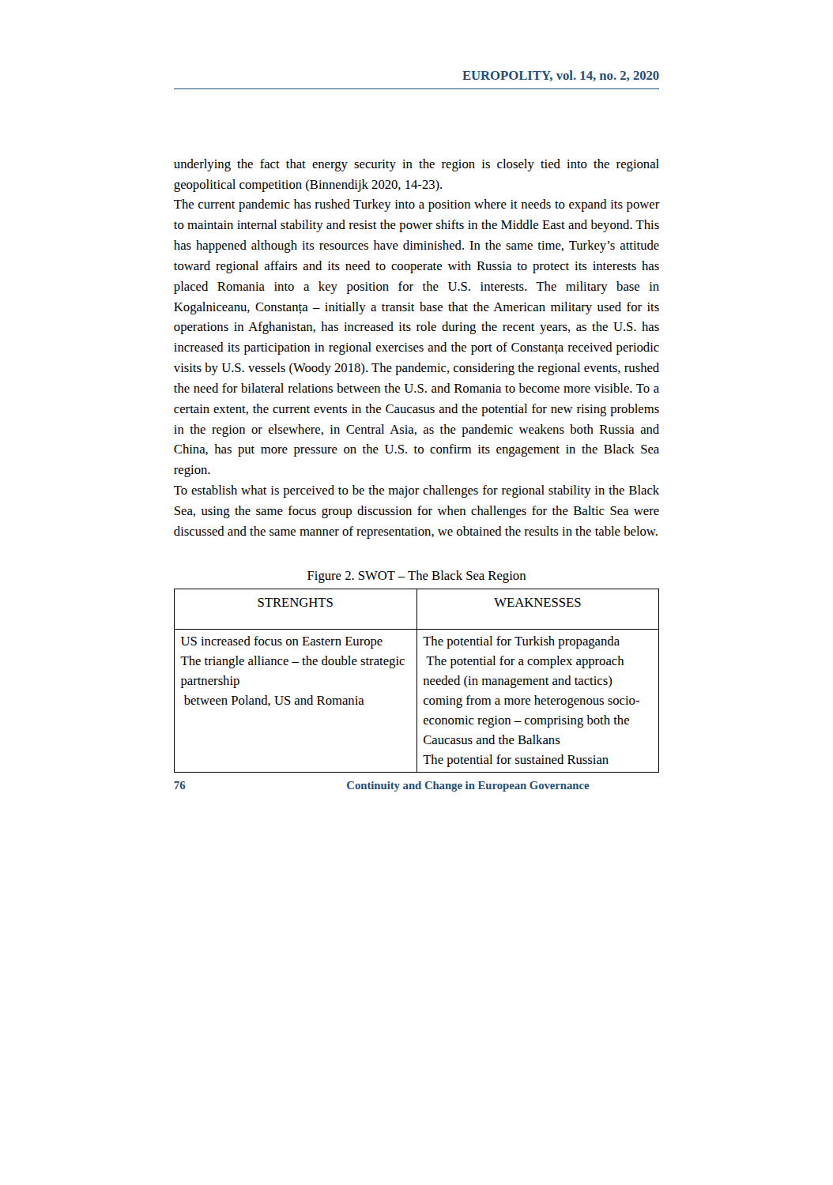EUROPOLITY, vol. 14, no. 2, 2020
underlying the fact that energy security in the region is closely tied into the regional geopolitical competition (Binnendijk 2020, 14-23).
The current pandemic has rushed Turkey into a position where it needs to expand its power to maintain internal stability and resist the power shifts in the Middle East and beyond. This has happened although its resources have diminished. In the same time, Turkey’s attitude toward regional affairs and its need to cooperate with Russia to protect its interests has placed Romania into a key position for the U.S. interests. The military base in Kogalniceanu, Constanța – initially a transit base that the American military used for its operations in Afghanistan, has increased its role during the recent years, as the U.S. has increased its participation in regional exercises and the port of Constanța received periodic visits by U.S. vessels (Woody 2018). The pandemic, considering the regional events, rushed the need for bilateral relations between the U.S. and Romania to become more visible. To a certain extent, the current events in the Caucasus and the potential for new rising problems in the region or elsewhere, in Central Asia, as the pandemic weakens both Russia and China, has put more pressure on the U.S. to confirm its engagement in the Black Sea region.
To establish what is perceived to be the major challenges for regional stability in the Black Sea, using the same focus group discussion for when challenges for the Baltic Sea were discussed and the same manner of representation, we obtained the results in the table below.
Figure 2. SWOT – The Black Sea Region
| STRENGHTS | WEAKNESSES |
| --- | --- |
| US increased focus on Eastern Europe The triangle alliance – the double strategic partnership between Poland, US and Romania | The potential for Turkish propaganda The potential for a complex approach needed (in management and tactics) coming from a more heterogenous socio-economic region – comprising both the Caucasus and the Balkans The potential for sustained Russian |
76 Continuity and Change in European Governance